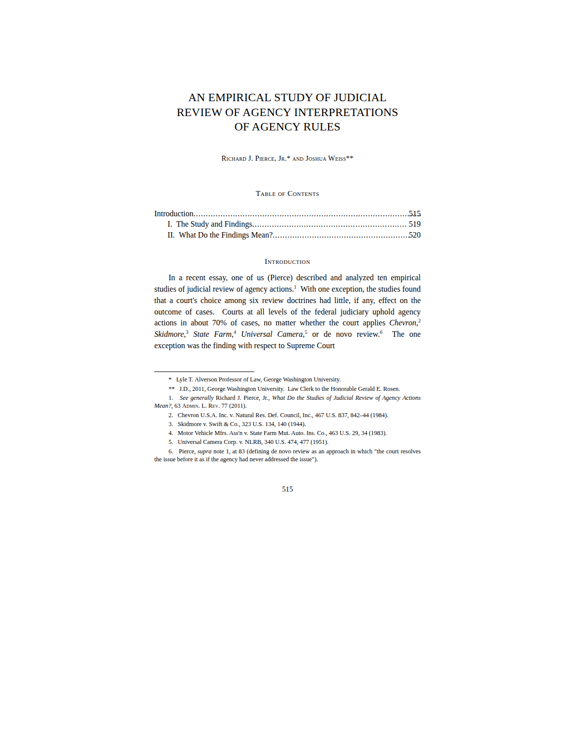An Empirical Study of Judicial
Review of Agency Interpretations
of Agency Rules
Richard J. Pierce, Jr.* and Joshua Weiss**
Table of Contents
Introduction 515.............................................................................................
I. The Study and Findings 519...............................................................
II. What Do the Findings Mean?520........................................................
Introduction
In a recent essay, one of us (Pierce) described and analyzed ten empirical studies of judicial review of agency actions.1 With one exception, the studies found that a court's choice among six review doctrines had little, if any, effect on the outcome of cases. Courts at all levels of the federal judiciary uphold agency actions in about 70% of cases, no matter whether the court applies Chevron,2 Skidmore,3 State Farm,4 Universal Camera,5 or de novo review.6 The one exception was the finding with respect to Supreme Court
* Lyle T. Alverson Professor of Law, George Washington University.
** J.D., 2011, George Washington University. Law Clerk to the Honorable Gerald E. Rosen.
1. See generally Richard J. Pierce, Jr., What Do the Studies of Judicial Review of Agency Actions Mean?, 63 Admin. L. Rev. 77 (2011).
2. Chevron U.S.A. Inc. v. Natural Res. Def. Council, Inc., 467 U.S. 837, 842–44 (1984).
3. Skidmore v. Swift & Co., 323 U.S. 134, 140 (1944).
4. Motor Vehicle Mfrs. Ass'n v. State Farm Mut. Auto. Ins. Co., 463 U.S. 29, 34 (1983).
5. Universal Camera Corp. v. NLRB, 340 U.S. 474, 477 (1951).
6. Pierce, supra note 1, at 83 (defining de novo review as an approach in which "the court resolves the issue before it as if the agency had never addressed the issue").
515